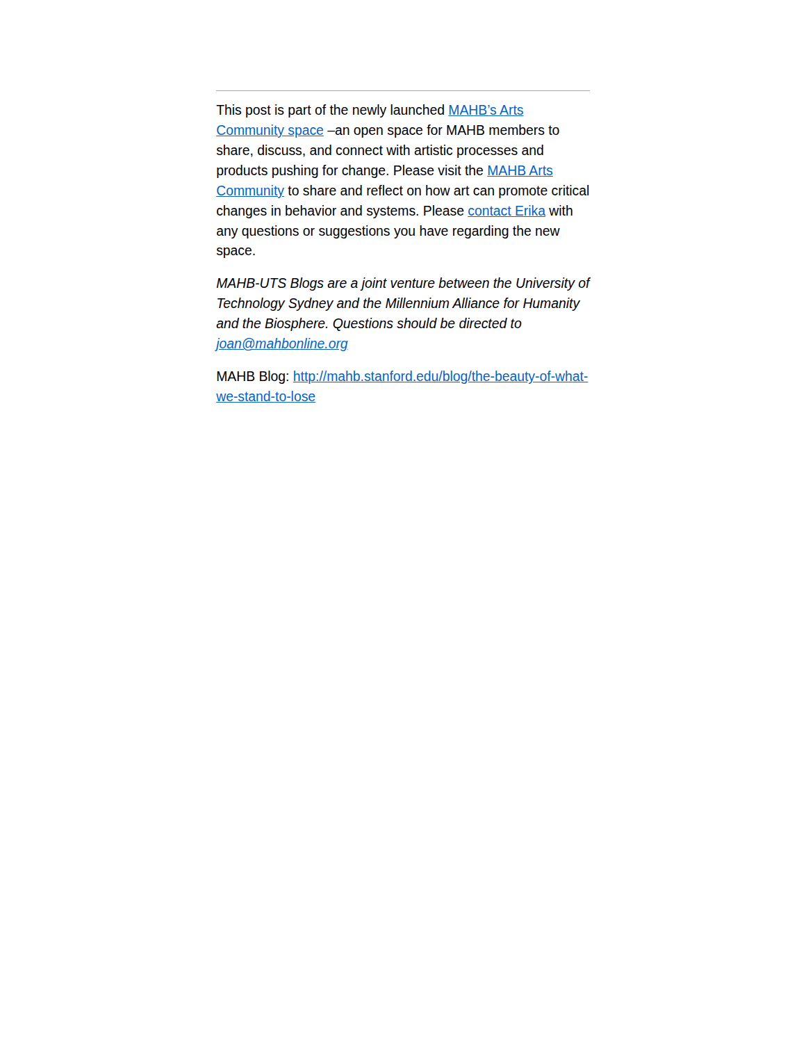This post is part of the newly launched MAHB’s Arts Community space –an open space for MAHB members to share, discuss, and connect with artistic processes and products pushing for change. Please visit the MAHB Arts Community to share and reflect on how art can promote critical changes in behavior and systems. Please contact Erika with any questions or suggestions you have regarding the new space.
MAHB-UTS Blogs are a joint venture between the University of Technology Sydney and the Millennium Alliance for Humanity and the Biosphere. Questions should be directed to joan@mahbonline.org
MAHB Blog: http://mahb.stanford.edu/blog/the-beauty-of-what-we-stand-to-lose